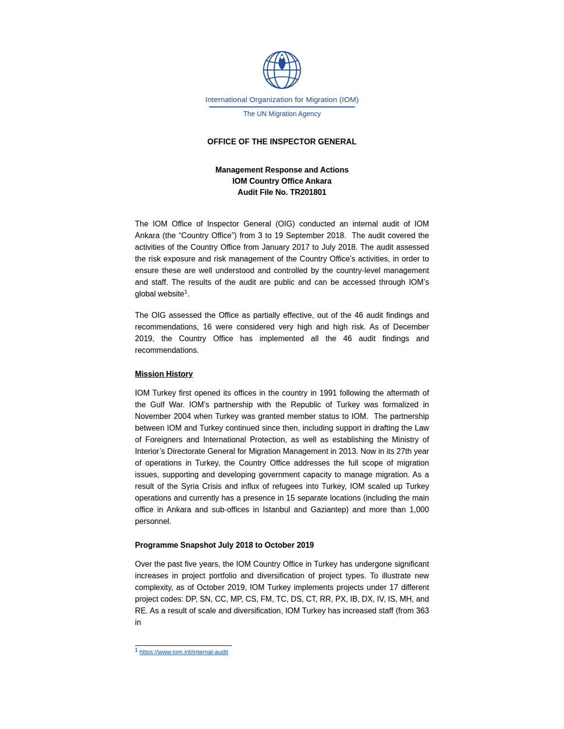International Organization for Migration (IOM)
The UN Migration Agency
OFFICE OF THE INSPECTOR GENERAL
Management Response and Actions
IOM Country Office Ankara
Audit File No. TR201801
The IOM Office of Inspector General (OIG) conducted an internal audit of IOM Ankara (the “Country Office”) from 3 to 19 September 2018. The audit covered the activities of the Country Office from January 2017 to July 2018. The audit assessed the risk exposure and risk management of the Country Office’s activities, in order to ensure these are well understood and controlled by the country-level management and staff. The results of the audit are public and can be accessed through IOM’s global website1.
The OIG assessed the Office as partially effective, out of the 46 audit findings and recommendations, 16 were considered very high and high risk. As of December 2019, the Country Office has implemented all the 46 audit findings and recommendations.
Mission History
IOM Turkey first opened its offices in the country in 1991 following the aftermath of the Gulf War. IOM’s partnership with the Republic of Turkey was formalized in November 2004 when Turkey was granted member status to IOM. The partnership between IOM and Turkey continued since then, including support in drafting the Law of Foreigners and International Protection, as well as establishing the Ministry of Interior’s Directorate General for Migration Management in 2013. Now in its 27th year of operations in Turkey, the Country Office addresses the full scope of migration issues, supporting and developing government capacity to manage migration. As a result of the Syria Crisis and influx of refugees into Turkey, IOM scaled up Turkey operations and currently has a presence in 15 separate locations (including the main office in Ankara and sub-offices in Istanbul and Gaziantep) and more than 1,000 personnel.
Programme Snapshot July 2018 to October 2019
Over the past five years, the IOM Country Office in Turkey has undergone significant increases in project portfolio and diversification of project types. To illustrate new complexity, as of October 2019, IOM Turkey implements projects under 17 different project codes: DP, SN, CC, MP, CS, FM, TC, DS, CT, RR, PX, IB, DX, IV, IS, MH, and RE. As a result of scale and diversification, IOM Turkey has increased staff (from 363 in
1 https://www.iom.int/internal-audit